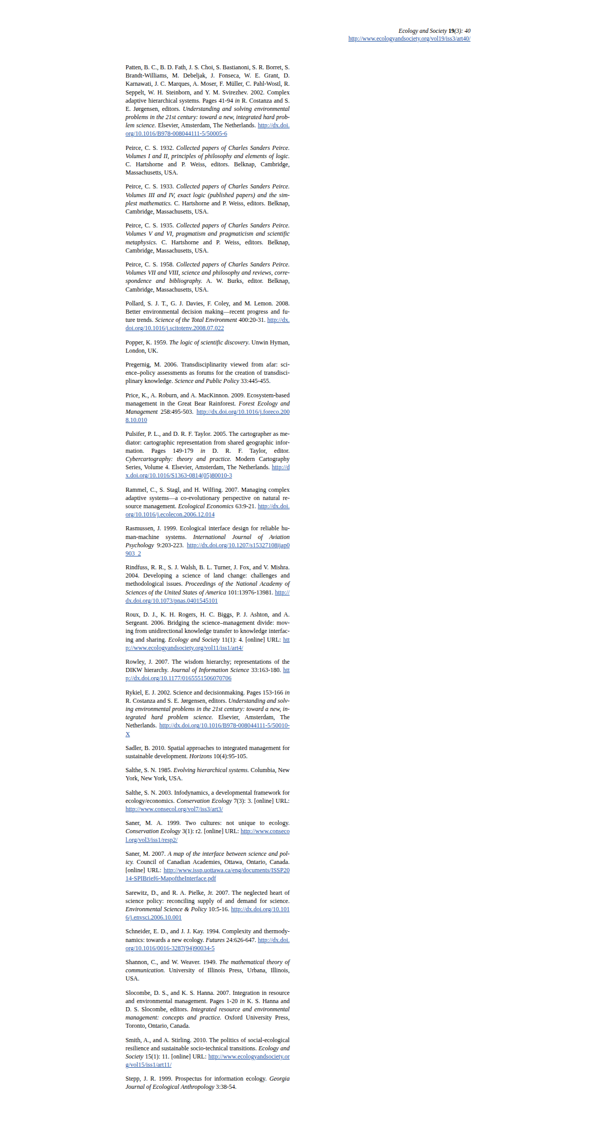Ecology and Society 19(3): 40
http://www.ecologyandsociety.org/vol19/iss3/art40/
Patten, B. C., B. D. Fath, J. S. Choi, S. Bastianoni, S. R. Borret, S. Brandt-Williams, M. Debeljak, J. Fonseca, W. E. Grant, D. Karnawati, J. C. Marques, A. Moser, F. Müller, C. Pahl-Wostl, R. Seppelt, W. H. Steinborn, and Y. M. Svirezhev. 2002. Complex adaptive hierarchical systems. Pages 41-94 in R. Costanza and S. E. Jørgensen, editors. Understanding and solving environmental problems in the 21st century: toward a new, integrated hard problem science. Elsevier, Amsterdam, The Netherlands. http://dx.doi.org/10.1016/B978-008044111-5/50005-6
Peirce, C. S. 1932. Collected papers of Charles Sanders Peirce. Volumes I and II, principles of philosophy and elements of logic. C. Hartshorne and P. Weiss, editors. Belknap, Cambridge, Massachusetts, USA.
Peirce, C. S. 1933. Collected papers of Charles Sanders Peirce. Volumes III and IV, exact logic (published papers) and the simplest mathematics. C. Hartshorne and P. Weiss, editors. Belknap, Cambridge, Massachusetts, USA.
Peirce, C. S. 1935. Collected papers of Charles Sanders Peirce. Volumes V and VI, pragmatism and pragmaticism and scientific metaphysics. C. Hartshorne and P. Weiss, editors. Belknap, Cambridge, Massachusetts, USA.
Peirce, C. S. 1958. Collected papers of Charles Sanders Peirce. Volumes VII and VIII, science and philosophy and reviews, correspondence and bibliography. A. W. Burks, editor. Belknap, Cambridge, Massachusetts, USA.
Pollard, S. J. T., G. J. Davies, F. Coley, and M. Lemon. 2008. Better environmental decision making—recent progress and future trends. Science of the Total Environment 400:20-31. http://dx.doi.org/10.1016/j.scitotenv.2008.07.022
Popper, K. 1959. The logic of scientific discovery. Unwin Hyman, London, UK.
Pregernig, M. 2006. Transdisciplinarity viewed from afar: science–policy assessments as forums for the creation of transdisciplinary knowledge. Science and Public Policy 33:445-455.
Price, K., A. Roburn, and A. MacKinnon. 2009. Ecosystem-based management in the Great Bear Rainforest. Forest Ecology and Management 258:495-503. http://dx.doi.org/10.1016/j.foreco.2008.10.010
Pulsifer, P. L., and D. R. F. Taylor. 2005. The cartographer as mediator: cartographic representation from shared geographic information. Pages 149-179 in D. R. F. Taylor, editor. Cybercartography: theory and practice. Modern Cartography Series, Volume 4. Elsevier, Amsterdam, The Netherlands. http://dx.doi.org/10.1016/S1363-0814(05)80010-3
Rammel, C., S. Stagl, and H. Wilfing. 2007. Managing complex adaptive systems—a co-evolutionary perspective on natural resource management. Ecological Economics 63:9-21. http://dx.doi.org/10.1016/j.ecolecon.2006.12.014
Rasmussen, J. 1999. Ecological interface design for reliable human-machine systems. International Journal of Aviation Psychology 9:203-223. http://dx.doi.org/10.1207/s15327108ijap0903_2
Rindfuss, R. R., S. J. Walsh, B. L. Turner, J. Fox, and V. Mishra. 2004. Developing a science of land change: challenges and methodological issues. Proceedings of the National Academy of Sciences of the United States of America 101:13976-13981. http://dx.doi.org/10.1073/pnas.0401545101
Roux, D. J., K. H. Rogers, H. C. Biggs, P. J. Ashton, and A. Sergeant. 2006. Bridging the science–management divide: moving from unidirectional knowledge transfer to knowledge interfacing and sharing. Ecology and Society 11(1): 4. [online] URL: http://www.ecologyandsociety.org/vol11/iss1/art4/
Rowley, J. 2007. The wisdom hierarchy; representations of the DIKW hierarchy. Journal of Information Science 33:163-180. http://dx.doi.org/10.1177/0165551506070706
Rykiel, E. J. 2002. Science and decisionmaking. Pages 153-166 in R. Costanza and S. E. Jørgensen, editors. Understanding and solving environmental problems in the 21st century: toward a new, integrated hard problem science. Elsevier, Amsterdam, The Netherlands. http://dx.doi.org/10.1016/B978-008044111-5/50010-X
Sadler, B. 2010. Spatial approaches to integrated management for sustainable development. Horizons 10(4):95-105.
Salthe, S. N. 1985. Evolving hierarchical systems. Columbia, New York, New York, USA.
Salthe, S. N. 2003. Infodynamics, a developmental framework for ecology/economics. Conservation Ecology 7(3): 3. [online] URL: http://www.consecol.org/vol7/iss3/art3/
Saner, M. A. 1999. Two cultures: not unique to ecology. Conservation Ecology 3(1): r2. [online] URL: http://www.consecol.org/vol3/iss1/resp2/
Saner, M. 2007. A map of the interface between science and policy. Council of Canadian Academies, Ottawa, Ontario, Canada. [online] URL: http://www.issp.uottawa.ca/eng/documents/ISSP2014-SPIBrief6-MapoftheInterface.pdf
Sarewitz, D., and R. A. Pielke, Jr. 2007. The neglected heart of science policy: reconciling supply of and demand for science. Environmental Science & Policy 10:5-16. http://dx.doi.org/10.1016/j.envsci.2006.10.001
Schneider, E. D., and J. J. Kay. 1994. Complexity and thermodynamics: towards a new ecology. Futures 24:626-647. http://dx.doi.org/10.1016/0016-3287(94)90034-5
Shannon, C., and W. Weaver. 1949. The mathematical theory of communication. University of Illinois Press, Urbana, Illinois, USA.
Slocombe, D. S., and K. S. Hanna. 2007. Integration in resource and environmental management. Pages 1-20 in K. S. Hanna and D. S. Slocombe, editors. Integrated resource and environmental management: concepts and practice. Oxford University Press, Toronto, Ontario, Canada.
Smith, A., and A. Stirling. 2010. The politics of social-ecological resilience and sustainable socio-technical transitions. Ecology and Society 15(1): 11. [online] URL: http://www.ecologyandsociety.org/vol15/iss1/art11/
Stepp, J. R. 1999. Prospectus for information ecology. Georgia Journal of Ecological Anthropology 3:38-54.